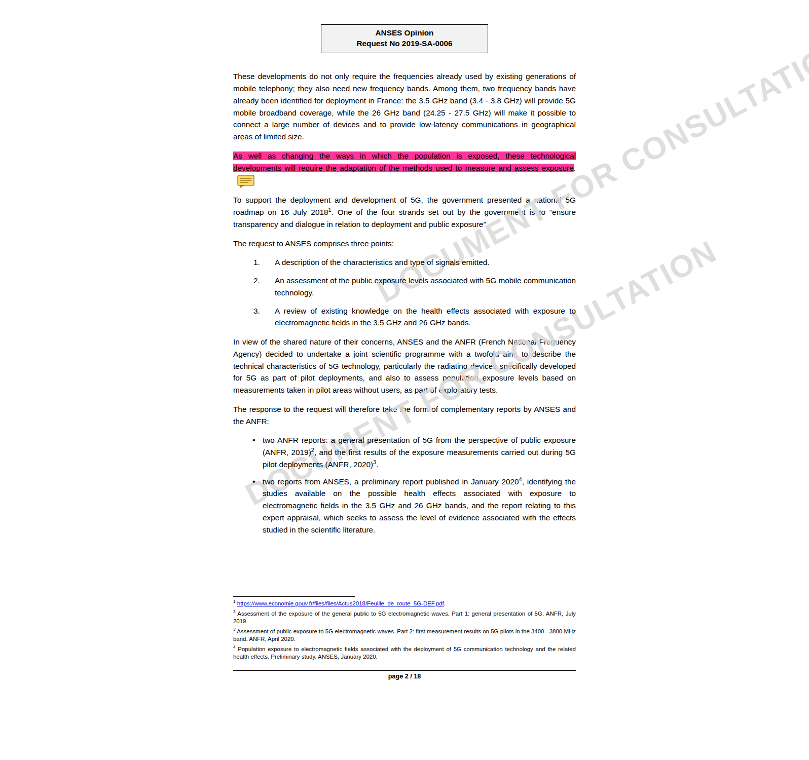DOCUMENT FOR CONSULTATION
DOCUMENT FOR CONSULTATION
ANSES Opinion Request No 2019-SA-0006
These developments do not only require the frequencies already used by existing generations of mobile telephony; they also need new frequency bands. Among them, two frequency bands have already been identified for deployment in France: the 3.5 GHz band (3.4 - 3.8 GHz) will provide 5G mobile broadband coverage, while the 26 GHz band (24.25 - 27.5 GHz) will make it possible to connect a large number of devices and to provide low-latency communications in geographical areas of limited size.
As well as changing the ways in which the population is exposed, these technological developments will require the adaptation of the methods used to measure and assess exposure.
To support the deployment and development of 5G, the government presented a national 5G roadmap on 16 July 20181. One of the four strands set out by the government is to “ensure transparency and dialogue in relation to deployment and public exposure”.
The request to ANSES comprises three points:
1. A description of the characteristics and type of signals emitted.
2. An assessment of the public exposure levels associated with 5G mobile communication technology.
3. A review of existing knowledge on the health effects associated with exposure to electromagnetic fields in the 3.5 GHz and 26 GHz bands.
In view of the shared nature of their concerns, ANSES and the ANFR (French National Frequency Agency) decided to undertake a joint scientific programme with a twofold aim: to describe the technical characteristics of 5G technology, particularly the radiating devices specifically developed for 5G as part of pilot deployments, and also to assess population exposure levels based on measurements taken in pilot areas without users, as part of exploratory tests.
The response to the request will therefore take the form of complementary reports by ANSES and the ANFR:
two ANFR reports: a general presentation of 5G from the perspective of public exposure (ANFR, 2019)2, and the first results of the exposure measurements carried out during 5G pilot deployments (ANFR, 2020)3.
two reports from ANSES, a preliminary report published in January 20204, identifying the studies available on the possible health effects associated with exposure to electromagnetic fields in the 3.5 GHz and 26 GHz bands, and the report relating to this expert appraisal, which seeks to assess the level of evidence associated with the effects studied in the scientific literature.
1 https://www.economie.gouv.fr/files/files/Actus2018/Feuille_de_route_5G-DEF.pdf.
2 Assessment of the exposure of the general public to 5G electromagnetic waves. Part 1: general presentation of 5G. ANFR, July 2019.
3 Assessment of public exposure to 5G electromagnetic waves. Part 2: first measurement results on 5G pilots in the 3400 - 3800 MHz band. ANFR, April 2020.
4 Population exposure to electromagnetic fields associated with the deployment of 5G communication technology and the related health effects. Preliminary study. ANSES, January 2020.
page 2 / 18